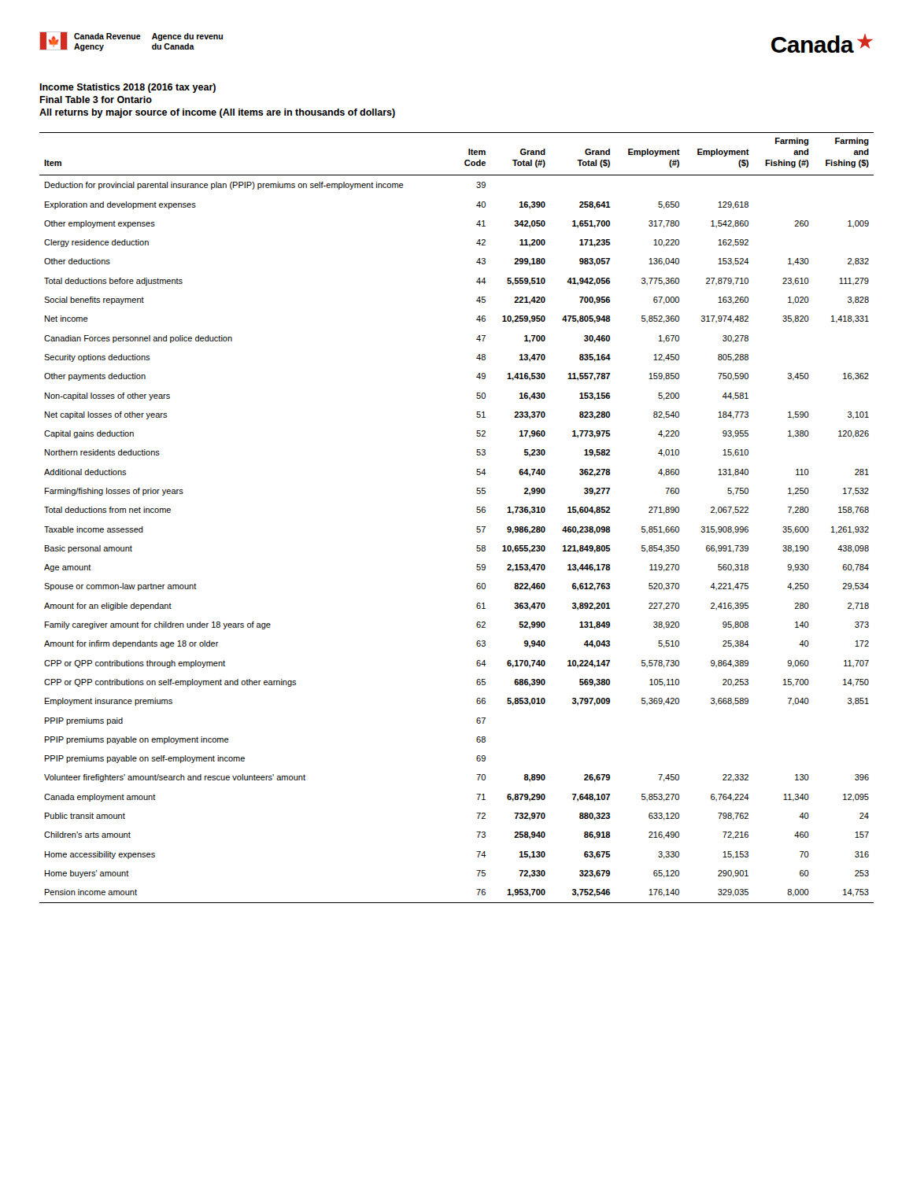🍁
Canada Revenue
Agency
Agence du revenu
du Canada
Canada
Income Statistics 2018 (2016 tax year)
Final Table 3 for Ontario
All returns by major source of income (All items are in thousands of dollars)
| Item | Item Code | Grand Total (#) | Grand Total ($) | Employment (#) | Employment ($) | Farming and Fishing (#) | Farming and Fishing ($) |
| --- | --- | --- | --- | --- | --- | --- | --- |
| Deduction for provincial parental insurance plan (PPIP) premiums on self-employment income | 39 | | | | | | |
| Exploration and development expenses | 40 | 16,390 | 258,641 | 5,650 | 129,618 | | |
| Other employment expenses | 41 | 342,050 | 1,651,700 | 317,780 | 1,542,860 | 260 | 1,009 |
| Clergy residence deduction | 42 | 11,200 | 171,235 | 10,220 | 162,592 | | |
| Other deductions | 43 | 299,180 | 983,057 | 136,040 | 153,524 | 1,430 | 2,832 |
| Total deductions before adjustments | 44 | 5,559,510 | 41,942,056 | 3,775,360 | 27,879,710 | 23,610 | 111,279 |
| Social benefits repayment | 45 | 221,420 | 700,956 | 67,000 | 163,260 | 1,020 | 3,828 |
| Net income | 46 | 10,259,950 | 475,805,948 | 5,852,360 | 317,974,482 | 35,820 | 1,418,331 |
| Canadian Forces personnel and police deduction | 47 | 1,700 | 30,460 | 1,670 | 30,278 | | |
| Security options deductions | 48 | 13,470 | 835,164 | 12,450 | 805,288 | | |
| Other payments deduction | 49 | 1,416,530 | 11,557,787 | 159,850 | 750,590 | 3,450 | 16,362 |
| Non-capital losses of other years | 50 | 16,430 | 153,156 | 5,200 | 44,581 | | |
| Net capital losses of other years | 51 | 233,370 | 823,280 | 82,540 | 184,773 | 1,590 | 3,101 |
| Capital gains deduction | 52 | 17,960 | 1,773,975 | 4,220 | 93,955 | 1,380 | 120,826 |
| Northern residents deductions | 53 | 5,230 | 19,582 | 4,010 | 15,610 | | |
| Additional deductions | 54 | 64,740 | 362,278 | 4,860 | 131,840 | 110 | 281 |
| Farming/fishing losses of prior years | 55 | 2,990 | 39,277 | 760 | 5,750 | 1,250 | 17,532 |
| Total deductions from net income | 56 | 1,736,310 | 15,604,852 | 271,890 | 2,067,522 | 7,280 | 158,768 |
| Taxable income assessed | 57 | 9,986,280 | 460,238,098 | 5,851,660 | 315,908,996 | 35,600 | 1,261,932 |
| Basic personal amount | 58 | 10,655,230 | 121,849,805 | 5,854,350 | 66,991,739 | 38,190 | 438,098 |
| Age amount | 59 | 2,153,470 | 13,446,178 | 119,270 | 560,318 | 9,930 | 60,784 |
| Spouse or common-law partner amount | 60 | 822,460 | 6,612,763 | 520,370 | 4,221,475 | 4,250 | 29,534 |
| Amount for an eligible dependant | 61 | 363,470 | 3,892,201 | 227,270 | 2,416,395 | 280 | 2,718 |
| Family caregiver amount for children under 18 years of age | 62 | 52,990 | 131,849 | 38,920 | 95,808 | 140 | 373 |
| Amount for infirm dependants age 18 or older | 63 | 9,940 | 44,043 | 5,510 | 25,384 | 40 | 172 |
| CPP or QPP contributions through employment | 64 | 6,170,740 | 10,224,147 | 5,578,730 | 9,864,389 | 9,060 | 11,707 |
| CPP or QPP contributions on self-employment and other earnings | 65 | 686,390 | 569,380 | 105,110 | 20,253 | 15,700 | 14,750 |
| Employment insurance premiums | 66 | 5,853,010 | 3,797,009 | 5,369,420 | 3,668,589 | 7,040 | 3,851 |
| PPIP premiums paid | 67 | | | | | | |
| PPIP premiums payable on employment income | 68 | | | | | | |
| PPIP premiums payable on self-employment income | 69 | | | | | | |
| Volunteer firefighters' amount/search and rescue volunteers' amount | 70 | 8,890 | 26,679 | 7,450 | 22,332 | 130 | 396 |
| Canada employment amount | 71 | 6,879,290 | 7,648,107 | 5,853,270 | 6,764,224 | 11,340 | 12,095 |
| Public transit amount | 72 | 732,970 | 880,323 | 633,120 | 798,762 | 40 | 24 |
| Children's arts amount | 73 | 258,940 | 86,918 | 216,490 | 72,216 | 460 | 157 |
| Home accessibility expenses | 74 | 15,130 | 63,675 | 3,330 | 15,153 | 70 | 316 |
| Home buyers' amount | 75 | 72,330 | 323,679 | 65,120 | 290,901 | 60 | 253 |
| Pension income amount | 76 | 1,953,700 | 3,752,546 | 176,140 | 329,035 | 8,000 | 14,753 |